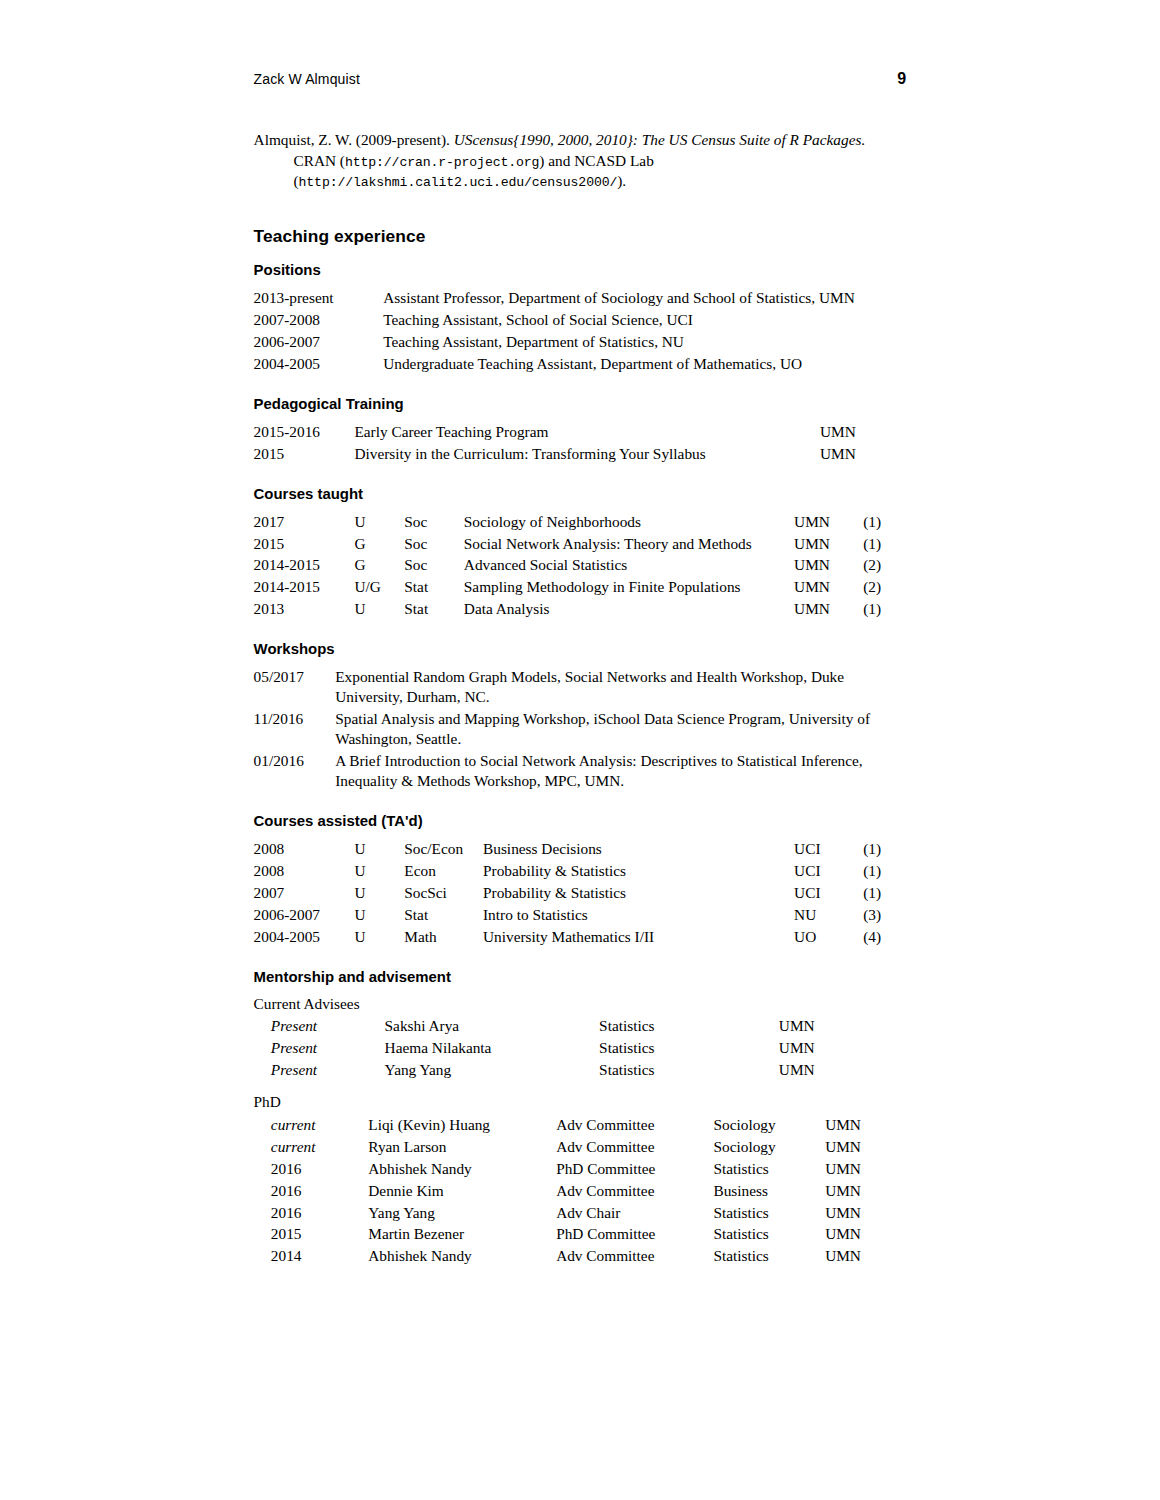Zack W Almquist 9
Almquist, Z. W. (2009-present). UScensus{1990, 2000, 2010}: The US Census Suite of R Packages. CRAN (http://cran.r-project.org) and NCASD Lab (http://lakshmi.calit2.uci.edu/census2000/).
Teaching experience
Positions
| 2013-present | Assistant Professor, Department of Sociology and School of Statistics, UMN |
| 2007-2008 | Teaching Assistant, School of Social Science, UCI |
| 2006-2007 | Teaching Assistant, Department of Statistics, NU |
| 2004-2005 | Undergraduate Teaching Assistant, Department of Mathematics, UO |
Pedagogical Training
| 2015-2016 | Early Career Teaching Program | UMN |
| 2015 | Diversity in the Curriculum: Transforming Your Syllabus | UMN |
Courses taught
| 2017 | U | Soc | Sociology of Neighborhoods | UMN | (1) |
| 2015 | G | Soc | Social Network Analysis: Theory and Methods | UMN | (1) |
| 2014-2015 | G | Soc | Advanced Social Statistics | UMN | (2) |
| 2014-2015 | U/G | Stat | Sampling Methodology in Finite Populations | UMN | (2) |
| 2013 | U | Stat | Data Analysis | UMN | (1) |
Workshops
| 05/2017 | Exponential Random Graph Models, Social Networks and Health Workshop, Duke University, Durham, NC. |
| 11/2016 | Spatial Analysis and Mapping Workshop, iSchool Data Science Program, University of Washington, Seattle. |
| 01/2016 | A Brief Introduction to Social Network Analysis: Descriptives to Statistical Inference, Inequality & Methods Workshop, MPC, UMN. |
Courses assisted (TA'd)
| 2008 | U | Soc/Econ | Business Decisions | UCI | (1) |
| 2008 | U | Econ | Probability & Statistics | UCI | (1) |
| 2007 | U | SocSci | Probability & Statistics | UCI | (1) |
| 2006-2007 | U | Stat | Intro to Statistics | NU | (3) |
| 2004-2005 | U | Math | University Mathematics I/II | UO | (4) |
Mentorship and advisement
Current Advisees
| Present | Sakshi Arya | Statistics | UMN |
| Present | Haema Nilakanta | Statistics | UMN |
| Present | Yang Yang | Statistics | UMN |
PhD
| current | Liqi (Kevin) Huang | Adv Committee | Sociology | UMN |
| current | Ryan Larson | Adv Committee | Sociology | UMN |
| 2016 | Abhishek Nandy | PhD Committee | Statistics | UMN |
| 2016 | Dennie Kim | Adv Committee | Business | UMN |
| 2016 | Yang Yang | Adv Chair | Statistics | UMN |
| 2015 | Martin Bezener | PhD Committee | Statistics | UMN |
| 2014 | Abhishek Nandy | Adv Committee | Statistics | UMN |